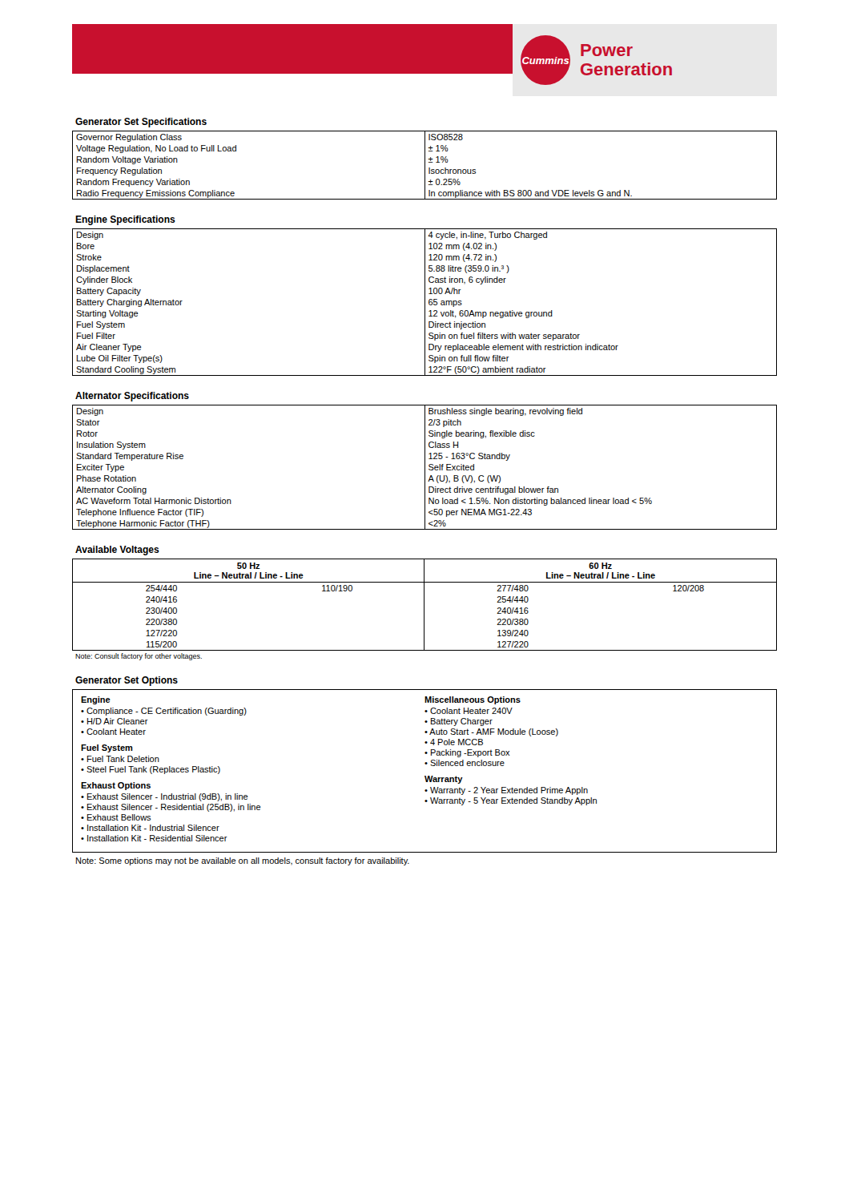Cummins
Power
Generation
Generator Set Specifications
| Governor Regulation Class | ISO8528 |
| Voltage Regulation, No Load to Full Load | ± 1% |
| Random Voltage Variation | ± 1% |
| Frequency Regulation | Isochronous |
| Random Frequency Variation | ± 0.25% |
| Radio Frequency Emissions Compliance | In compliance with BS 800 and VDE levels G and N. |
Engine Specifications
| Design | 4 cycle, in-line, Turbo Charged |
| Bore | 102 mm (4.02 in.) |
| Stroke | 120 mm (4.72 in.) |
| Displacement | 5.88 litre (359.0 in.³ ) |
| Cylinder Block | Cast iron, 6 cylinder |
| Battery Capacity | 100 A/hr |
| Battery Charging Alternator | 65 amps |
| Starting Voltage | 12 volt, 60Amp negative ground |
| Fuel System | Direct injection |
| Fuel Filter | Spin on fuel filters with water separator |
| Air Cleaner Type | Dry replaceable element with restriction indicator |
| Lube Oil Filter Type(s) | Spin on full flow filter |
| Standard Cooling System | 122°F (50°C) ambient radiator |
Alternator Specifications
| Design | Brushless single bearing, revolving field |
| Stator | 2/3 pitch |
| Rotor | Single bearing, flexible disc |
| Insulation System | Class H |
| Standard Temperature Rise | 125 - 163°C Standby |
| Exciter Type | Self Excited |
| Phase Rotation | A (U), B (V), C (W) |
| Alternator Cooling | Direct drive centrifugal blower fan |
| AC Waveform Total Harmonic Distortion | No load < 1.5%. Non distorting balanced linear load < 5% |
| Telephone Influence Factor (TIF) | <50 per NEMA MG1-22.43 |
| Telephone Harmonic Factor (THF) | <2% |
Available Voltages
| 50 Hz Line – Neutral / Line - Line | 60 Hz Line – Neutral / Line - Line |
| --- | --- |
| 254/440 | 110/190 | 277/480 | 120/208 |
| 240/416 | | 254/440 | |
| 230/400 | | 240/416 | |
| 220/380 | | 220/380 | |
| 127/220 | | 139/240 | |
| 115/200 | | 127/220 | |
Note: Consult factory for other voltages.
Generator Set Options
Engine
• Compliance - CE Certification (Guarding)
• H/D Air Cleaner
• Coolant Heater
Fuel System
• Fuel Tank Deletion
• Steel Fuel Tank (Replaces Plastic)
Exhaust Options
• Exhaust Silencer - Industrial (9dB), in line
• Exhaust Silencer - Residential (25dB), in line
• Exhaust Bellows
• Installation Kit - Industrial Silencer
• Installation Kit - Residential Silencer
Miscellaneous Options
• Coolant Heater 240V
• Battery Charger
• Auto Start - AMF Module (Loose)
• 4 Pole MCCB
• Packing -Export Box
• Silenced enclosure
Warranty
• Warranty - 2 Year Extended Prime Appln
• Warranty - 5 Year Extended Standby Appln
Note: Some options may not be available on all models, consult factory for availability.